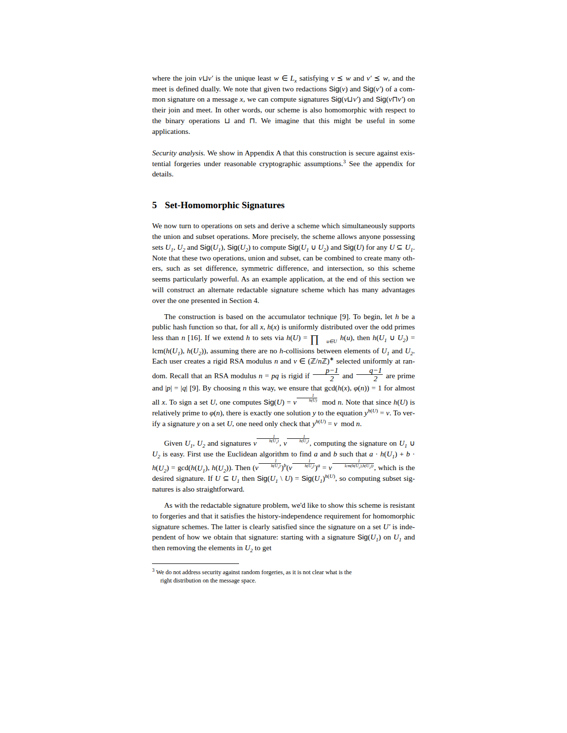where the join v⊔v′ is the unique least w ∈ Lx satisfying v ⪯ w and v′ ⪯ w, and the meet is defined dually. We note that given two redactions Sig(v) and Sig(v′) of a common signature on a message x, we can compute signatures Sig(v⊔v′) and Sig(v⊓v′) on their join and meet. In other words, our scheme is also homomorphic with respect to the binary operations ⊔ and ⊓. We imagine that this might be useful in some applications.
Security analysis. We show in Appendix A that this construction is secure against existential forgeries under reasonable cryptographic assumptions.3 See the appendix for details.
5 Set-Homomorphic Signatures
We now turn to operations on sets and derive a scheme which simultaneously supports the union and subset operations. More precisely, the scheme allows anyone possessing sets U1, U2 and Sig(U1), Sig(U2) to compute Sig(U1 ∪ U2) and Sig(U) for any U ⊆ U1. Note that these two operations, union and subset, can be combined to create many others, such as set difference, symmetric difference, and intersection, so this scheme seems particularly powerful. As an example application, at the end of this section we will construct an alternate redactable signature scheme which has many advantages over the one presented in Section 4.
The construction is based on the accumulator technique [9]. To begin, let h be a public hash function so that, for all x, h(x) is uniformly distributed over the odd primes less than n [16]. If we extend h to sets via h(U) = ∏u∈U h(u), then h(U1 ∪ U2) = lcm(h(U1), h(U2)), assuming there are no h-collisions between elements of U1 and U2. Each user creates a rigid RSA modulus n and v ∈ (ℤ/n ℤ)∗ selected uniformly at random. Recall that an RSA modulus n = pq is rigid if p−12 and q−12 are prime and |p| = |q| [9]. By choosing n this way, we ensure that gcd(h(x), φ(n)) = 1 for almost all x. To sign a set U, one computes Sig(U) = v1 h(U) mod n. Note that since h(U) is relatively prime to φ(n), there is exactly one solution y to the equation yh(U) = v. To verify a signature y on a set U, one need only check that yh(U) = v mod n.
Given U1, U2 and signatures v1 h(U1), v1 h(U2), computing the signature on U1 ∪ U2 is easy. First use the Euclidean algorithm to find a and b such that a · h(U1) + b · h(U2) = gcd(h(U1), h(U2)). Then (v1 h(U1))b(v1 h(U2))a = v1 lcm(h(U1),h(U2)), which is the desired signature. If U ⊆ U1 then Sig(U1 \ U) = Sig(U1)h(U), so computing subset signatures is also straightforward.
As with the redactable signature problem, we'd like to show this scheme is resistant to forgeries and that it satisfies the history-independence requirement for homomorphic signature schemes. The latter is clearly satisfied since the signature on a set U′ is independent of how we obtain that signature: starting with a signature Sig(U1) on U1 and then removing the elements in U2 to get
3 We do not address security against random forgeries, as it is not clear what is the right distribution on the message space.